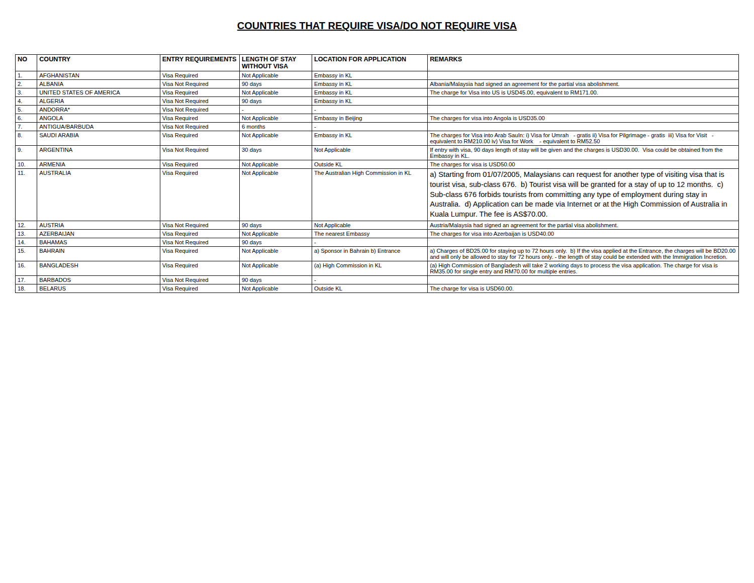COUNTRIES THAT REQUIRE VISA/DO NOT REQUIRE VISA
| NO | COUNTRY | ENTRY REQUIREMENTS | LENGTH OF STAY WITHOUT VISA | LOCATION FOR APPLICATION | REMARKS |
| --- | --- | --- | --- | --- | --- |
| 1. | AFGHANISTAN | Visa Required | Not Applicable | Embassy in KL | |
| 2. | ALBANIA | Visa Not Required | 90 days | Embassy in KL | Albania/Malaysia had signed an agreement for the partial visa abolishment. |
| 3. | UNITED STATES OF AMERICA | Visa Required | Not Applicable | Embassy in KL | The charge for Visa into US is USD45.00, equivalent to RM171.00. |
| 4. | ALGERIA | Visa Not Required | 90 days | Embassy in KL | |
| 5. | ANDORRA* | Visa Not Required | - | - | |
| 6. | ANGOLA | Visa Required | Not Applicable | Embassy in Beijing | The charges for visa into Angola is USD35.00 |
| 7. | ANTIGUA/BARBUDA | Visa Not Required | 6 months | - | |
| 8. | SAUDI ARABIA | Visa Required | Not Applicable | Embassy in KL | The charges for Visa into Arab SauIn: i) Visa for Umrah - gratis ii) Visa for Pilgrimage - gratis iii) Visa for Visit - equivalent to RM210.00 iv) Visa for Work - equivalent to RM52.50 |
| 9. | ARGENTINA | Visa Not Required | 30 days | Not Applicable | If entry with visa, 90 days length of stay will be given and the charges is USD30.00. Visa could be obtained from the Embassy in KL. |
| 10. | ARMENIA | Visa Required | Not Applicable | Outside KL | The charges for visa is USD50.00 |
| 11. | AUSTRALIA | Visa Required | Not Applicable | The Australian High Commission in KL | a) Starting from 01/07/2005, Malaysians can request for another type of visiting visa that is tourist visa, sub-class 676. b) Tourist visa will be granted for a stay of up to 12 months. c) Sub-class 676 forbids tourists from committing any type of employment during stay in Australia. d) Application can be made via Internet or at the High Commission of Australia in Kuala Lumpur. The fee is AS$70.00. |
| 12. | AUSTRIA | Visa Not Required | 90 days | Not Applicable | Austria/Malaysia had signed an agreement for the partial visa abolishment. |
| 13. | AZERBAIJAN | Visa Required | Not Applicable | The nearest Embassy | The charges for visa into Azerbaijan is USD40.00 |
| 14. | BAHAMAS | Visa Not Required | 90 days | - | |
| 15. | BAHRAIN | Visa Required | Not Applicable | a) Sponsor in Bahrain b) Entrance | a) Charges of BD25.00 for staying up to 72 hours only. b) If the visa applied at the Entrance, the charges will be BD20.00 and will only be allowed to stay for 72 hours only. - the length of stay could be extended with the Immigration Incretion. |
| 16. | BANGLADESH | Visa Required | Not Applicable | (a) High Commission in KL | (a) High Commission of Bangladesh will take 2 working days to process the visa application. The charge for visa is RM35.00 for single entry and RM70.00 for multiple entries. |
| 17. | BARBADOS | Visa Not Required | 90 days | - | |
| 18. | BELARUS | Visa Required | Not Applicable | Outside KL | The charge for visa is USD60.00. |